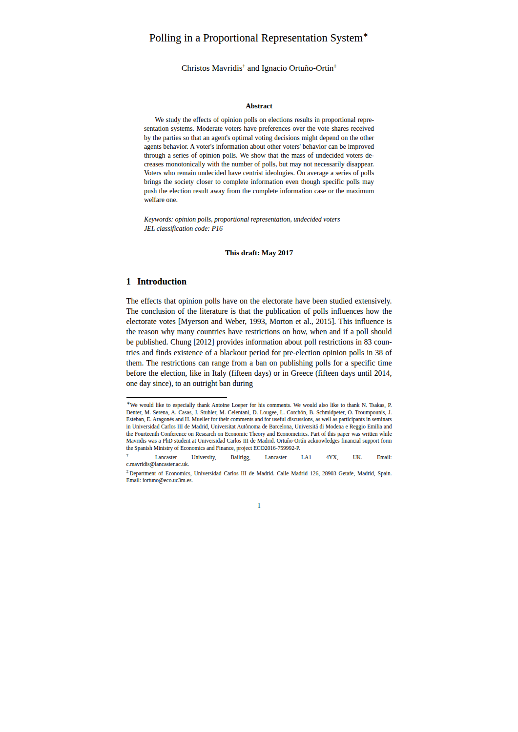Polling in a Proportional Representation System∗
Christos Mavridis† and Ignacio Ortuño-Ortín‡
Abstract
We study the effects of opinion polls on elections results in proportional representation systems. Moderate voters have preferences over the vote shares received by the parties so that an agent's optimal voting decisions might depend on the other agents behavior. A voter's information about other voters' behavior can be improved through a series of opinion polls. We show that the mass of undecided voters decreases monotonically with the number of polls, but may not necessarily disappear. Voters who remain undecided have centrist ideologies. On average a series of polls brings the society closer to complete information even though specific polls may push the election result away from the complete information case or the maximum welfare one.
Keywords: opinion polls, proportional representation, undecided voters
JEL classification code: P16
This draft: May 2017
1 Introduction
The effects that opinion polls have on the electorate have been studied extensively. The conclusion of the literature is that the publication of polls influences how the electorate votes [Myerson and Weber, 1993, Morton et al., 2015]. This influence is the reason why many countries have restrictions on how, when and if a poll should be published. Chung [2012] provides information about poll restrictions in 83 countries and finds existence of a blackout period for pre-election opinion polls in 38 of them. The restrictions can range from a ban on publishing polls for a specific time before the election, like in Italy (fifteen days) or in Greece (fifteen days until 2014, one day since), to an outright ban during
∗We would like to especially thank Antoine Loeper for his comments. We would also like to thank N. Tsakas, P. Denter, M. Serena, A. Casas, J. Stuhler, M. Celentani, D. Lougee, L. Corchón, B. Schmidpeter, O. Troumpounis, J. Esteban, E. Aragonès and H. Mueller for their comments and for useful discussions, as well as participants in seminars in Universidad Carlos III de Madrid, Universitat Autònoma de Barcelona, Universitá di Modena e Reggio Emilia and the Fourteenth Conference on Research on Economic Theory and Econometrics. Part of this paper was written while Mavridis was a PhD student at Universidad Carlos III de Madrid. Ortuño-Ortín acknowledges financial support form the Spanish Ministry of Economics and Finance, project ECO2016-759992-P.
†Lancaster University, Bailrigg, Lancaster LA1 4YX, UK. Email: c.mavridis@lancaster.ac.uk.
‡Department of Economics, Universidad Carlos III de Madrid. Calle Madrid 126, 28903 Getafe, Madrid, Spain. Email: iortuno@eco.uc3m.es.
1